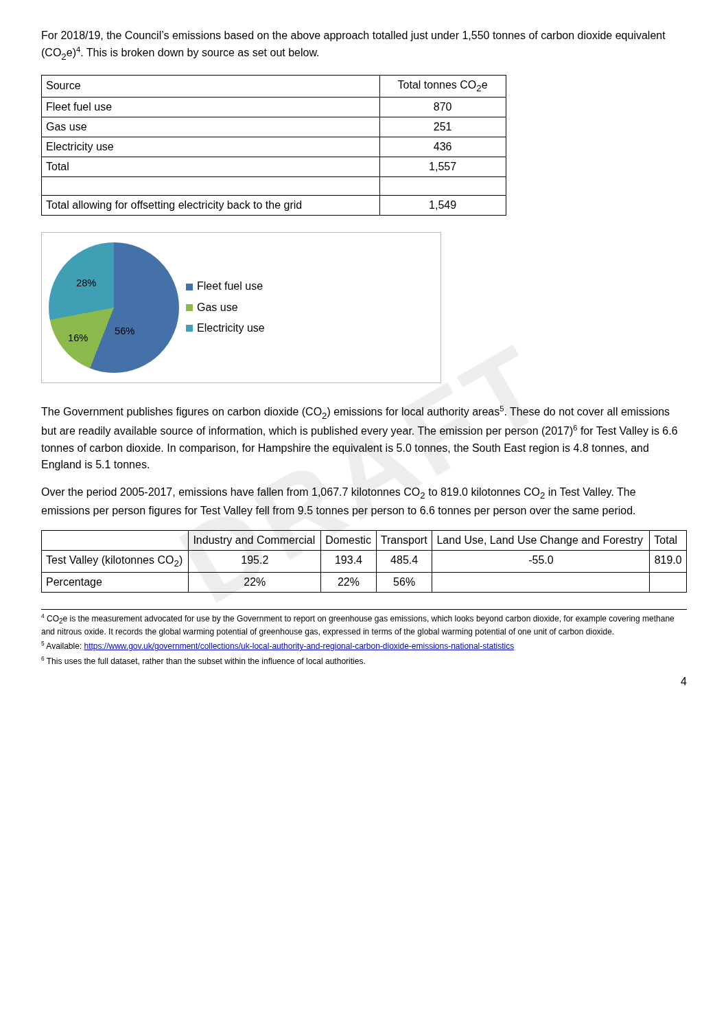DRAFT
For 2018/19, the Council’s emissions based on the above approach totalled just under 1,550 tonnes of carbon dioxide equivalent (CO2e)4. This is broken down by source as set out below.
| Source | Total tonnes CO 2 e |
| Fleet fuel use | 870 |
| Gas use | 251 |
| Electricity use | 436 |
| Total | 1,557 |
| Total allowing for offsetting electricity back to the grid | 1,549 |
56% 16% 28%
Fleet fuel use
Gas use
Electricity use
The Government publishes figures on carbon dioxide (CO2) emissions for local authority areas5. These do not cover all emissions but are readily available source of information, which is published every year. The emission per person (2017)6 for Test Valley is 6.6 tonnes of carbon dioxide. In comparison, for Hampshire the equivalent is 5.0 tonnes, the South East region is 4.8 tonnes, and England is 5.1 tonnes.
Over the period 2005-2017, emissions have fallen from 1,067.7 kilotonnes CO2 to 819.0 kilotonnes CO2 in Test Valley. The emissions per person figures for Test Valley fell from 9.5 tonnes per person to 6.6 tonnes per person over the same period.
| | Industry and Commercial | Domestic | Transport | Land Use, Land Use Change and Forestry | Total |
| --- | --- | --- | --- | --- | --- |
| Test Valley (kilotonnes CO 2 ) | 195.2 | 193.4 | 485.4 | -55.0 | 819.0 |
| Percentage | 22% | 22% | 56% | | |
4 CO2e is the measurement advocated for use by the Government to report on greenhouse gas emissions, which looks beyond carbon dioxide, for example covering methane and nitrous oxide. It records the global warming potential of greenhouse gas, expressed in terms of the global warming potential of one unit of carbon dioxide.
5 Available: https://www.gov.uk/government/collections/uk-local-authority-and-regional-carbon-dioxide-emissions-national-statistics
6 This uses the full dataset, rather than the subset within the influence of local authorities.
4